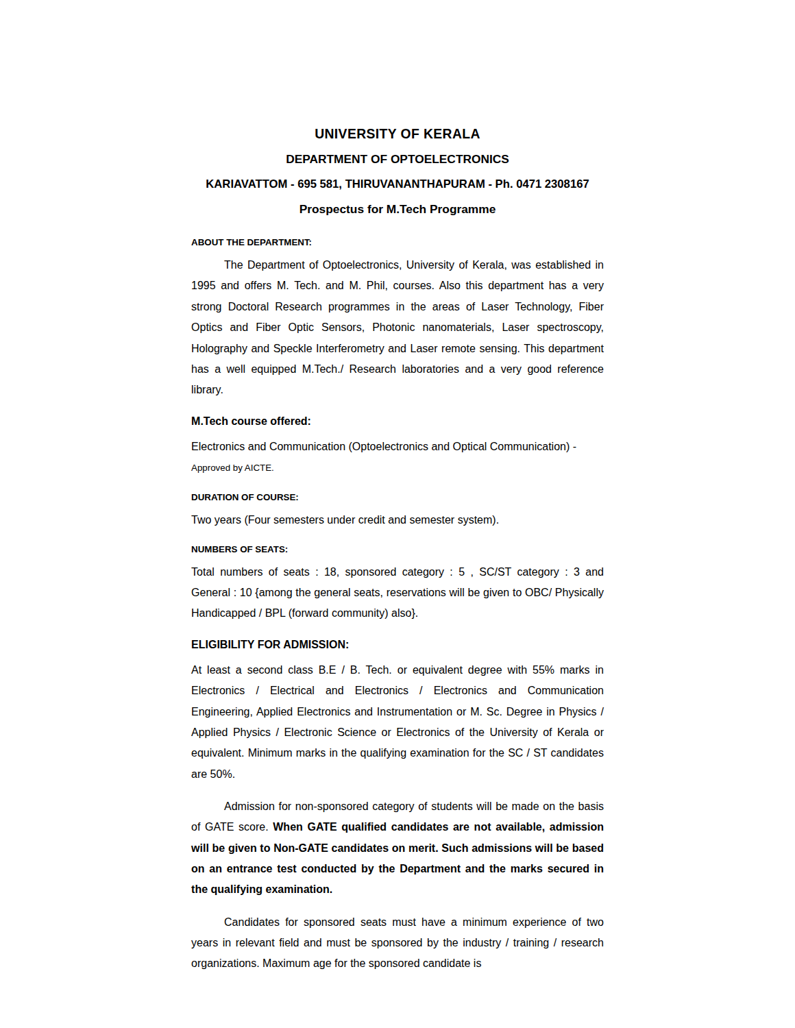UNIVERSITY OF KERALA
DEPARTMENT OF OPTOELECTRONICS
KARIAVATTOM - 695 581, THIRUVANANTHAPURAM - Ph. 0471 2308167
Prospectus for M.Tech Programme
ABOUT THE DEPARTMENT:
The Department of Optoelectronics, University of Kerala, was established in 1995 and offers M. Tech. and M. Phil, courses. Also this department has a very strong Doctoral Research programmes in the areas of Laser Technology, Fiber Optics and Fiber Optic Sensors, Photonic nanomaterials, Laser spectroscopy, Holography and Speckle Interferometry and Laser remote sensing. This department has a well equipped M.Tech./ Research laboratories and a very good reference library.
M.Tech course offered:
Electronics and Communication (Optoelectronics and Optical Communication) - Approved by AICTE.
DURATION OF COURSE:
Two years (Four semesters under credit and semester system).
NUMBERS OF SEATS:
Total numbers of seats : 18, sponsored category : 5 , SC/ST category : 3 and General : 10 {among the general seats, reservations will be given to OBC/ Physically Handicapped / BPL (forward community) also}.
ELIGIBILITY FOR ADMISSION:
At least a second class B.E / B. Tech. or equivalent degree with 55% marks in Electronics / Electrical and Electronics / Electronics and Communication Engineering, Applied Electronics and Instrumentation or M. Sc. Degree in Physics / Applied Physics / Electronic Science or Electronics of the University of Kerala or equivalent. Minimum marks in the qualifying examination for the SC / ST candidates are 50%.
Admission for non-sponsored category of students will be made on the basis of GATE score. When GATE qualified candidates are not available, admission will be given to Non-GATE candidates on merit. Such admissions will be based on an entrance test conducted by the Department and the marks secured in the qualifying examination.
Candidates for sponsored seats must have a minimum experience of two years in relevant field and must be sponsored by the industry / training / research organizations. Maximum age for the sponsored candidate is